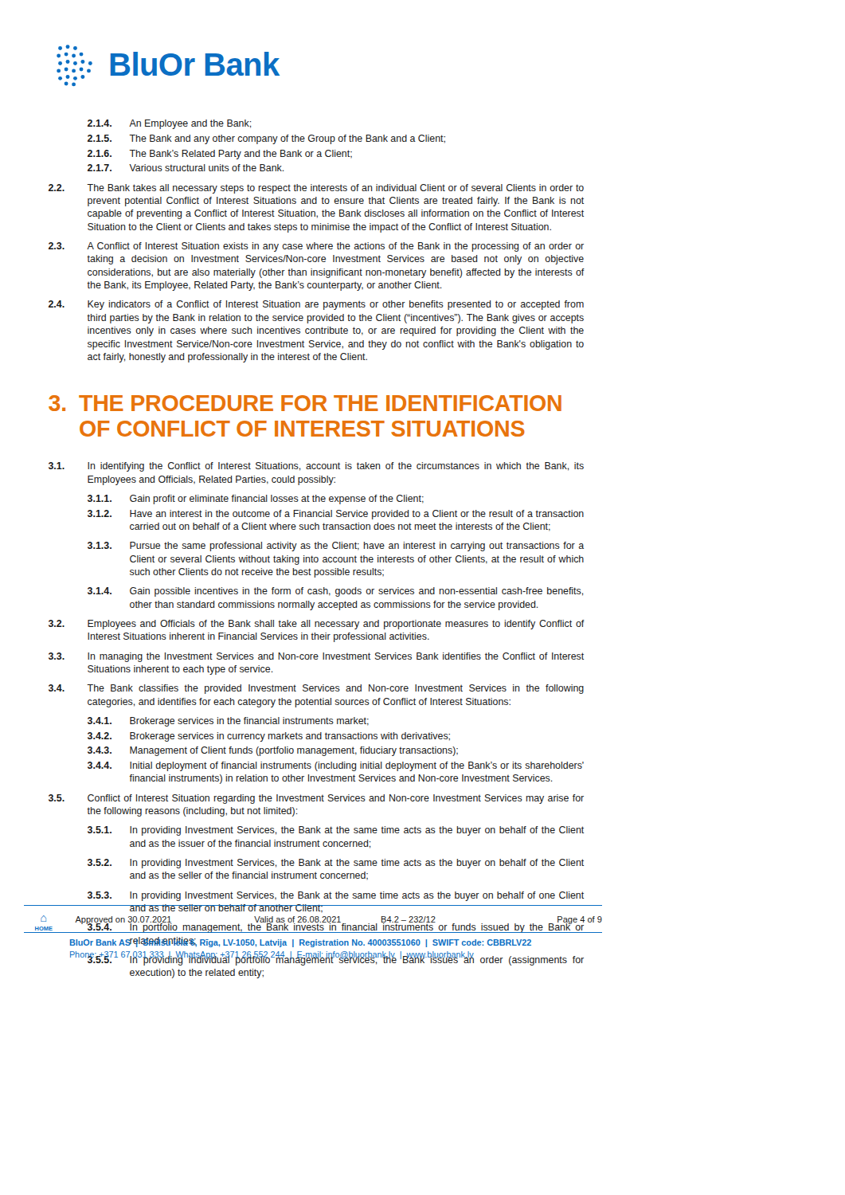BluOr Bank
2.1.4. An Employee and the Bank;
2.1.5. The Bank and any other company of the Group of the Bank and a Client;
2.1.6. The Bank’s Related Party and the Bank or a Client;
2.1.7. Various structural units of the Bank.
2.2. The Bank takes all necessary steps to respect the interests of an individual Client or of several Clients in order to prevent potential Conflict of Interest Situations and to ensure that Clients are treated fairly. If the Bank is not capable of preventing a Conflict of Interest Situation, the Bank discloses all information on the Conflict of Interest Situation to the Client or Clients and takes steps to minimise the impact of the Conflict of Interest Situation.
2.3. A Conflict of Interest Situation exists in any case where the actions of the Bank in the processing of an order or taking a decision on Investment Services/Non-core Investment Services are based not only on objective considerations, but are also materially (other than insignificant non-monetary benefit) affected by the interests of the Bank, its Employee, Related Party, the Bank’s counterparty, or another Client.
2.4. Key indicators of a Conflict of Interest Situation are payments or other benefits presented to or accepted from third parties by the Bank in relation to the service provided to the Client (“incentives”). The Bank gives or accepts incentives only in cases where such incentives contribute to, or are required for providing the Client with the specific Investment Service/Non-core Investment Service, and they do not conflict with the Bank's obligation to act fairly, honestly and professionally in the interest of the Client.
3. The procedure for the identification of Conflict of Interest Situations
3.1. In identifying the Conflict of Interest Situations, account is taken of the circumstances in which the Bank, its Employees and Officials, Related Parties, could possibly:
3.1.1. Gain profit or eliminate financial losses at the expense of the Client;
3.1.2. Have an interest in the outcome of a Financial Service provided to a Client or the result of a transaction carried out on behalf of a Client where such transaction does not meet the interests of the Client;
3.1.3. Pursue the same professional activity as the Client; have an interest in carrying out transactions for a Client or several Clients without taking into account the interests of other Clients, at the result of which such other Clients do not receive the best possible results;
3.1.4. Gain possible incentives in the form of cash, goods or services and non-essential cash-free benefits, other than standard commissions normally accepted as commissions for the service provided.
3.2. Employees and Officials of the Bank shall take all necessary and proportionate measures to identify Conflict of Interest Situations inherent in Financial Services in their professional activities.
3.3. In managing the Investment Services and Non-core Investment Services Bank identifies the Conflict of Interest Situations inherent to each type of service.
3.4. The Bank classifies the provided Investment Services and Non-core Investment Services in the following categories, and identifies for each category the potential sources of Conflict of Interest Situations:
3.4.1. Brokerage services in the financial instruments market;
3.4.2. Brokerage services in currency markets and transactions with derivatives;
3.4.3. Management of Client funds (portfolio management, fiduciary transactions);
3.4.4. Initial deployment of financial instruments (including initial deployment of the Bank’s or its shareholders' financial instruments) in relation to other Investment Services and Non-core Investment Services.
3.5. Conflict of Interest Situation regarding the Investment Services and Non-core Investment Services may arise for the following reasons (including, but not limited):
3.5.1. In providing Investment Services, the Bank at the same time acts as the buyer on behalf of the Client and as the issuer of the financial instrument concerned;
3.5.2. In providing Investment Services, the Bank at the same time acts as the buyer on behalf of the Client and as the seller of the financial instrument concerned;
3.5.3. In providing Investment Services, the Bank at the same time acts as the buyer on behalf of one Client and as the seller on behalf of another Client;
3.5.4. In portfolio management, the Bank invests in financial instruments or funds issued by the Bank or related entities;
3.5.5. In providing individual portfolio management services, the Bank issues an order (assignments for execution) to the related entity;
⌂ HOME
Approved on 30.07.2021 Valid as of 26.08.2021 B4.2 – 232/12 Page 4 of 9
BluOr Bank AS|Smilšu iela 6, Rīga, LV-1050, Latvija|Registration No. 40003551060|SWIFT code: CBBRLV22
Phone: +371 67 031 333|WhatsApp: +371 26 552 244|E-mail: info@bluorbank.lv|www.bluorbank.lv